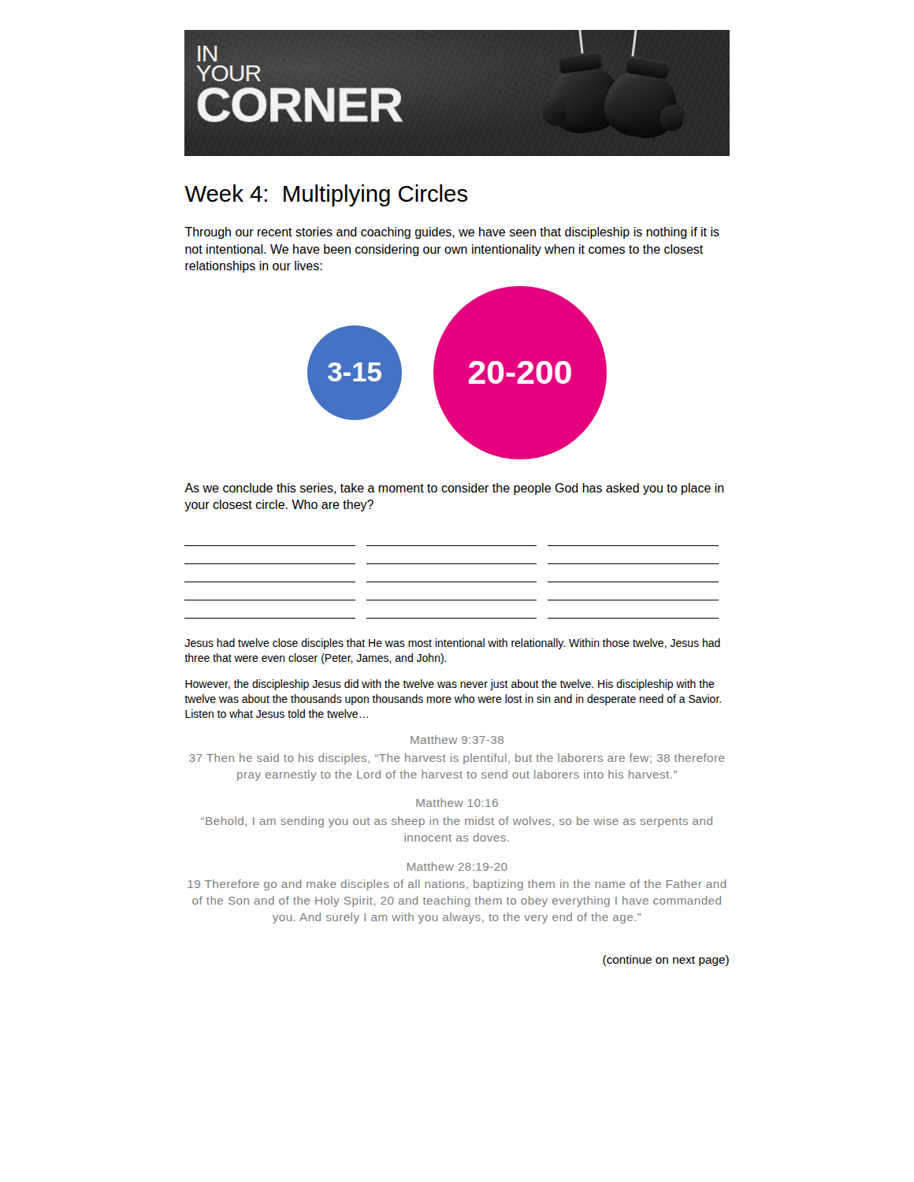IN YOUR CORNER
Week 4: Multiplying Circles
Through our recent stories and coaching guides, we have seen that discipleship is nothing if it is not intentional. We have been considering our own intentionality when it comes to the closest relationships in our lives:
3-15
20-200
As we conclude this series, take a moment to consider the people God has asked you to place in your closest circle. Who are they?
Jesus had twelve close disciples that He was most intentional with relationally. Within those twelve, Jesus had three that were even closer (Peter, James, and John).
However, the discipleship Jesus did with the twelve was never just about the twelve. His discipleship with the twelve was about the thousands upon thousands more who were lost in sin and in desperate need of a Savior. Listen to what Jesus told the twelve…
Matthew 9:37-38 37 Then he said to his disciples, “The harvest is plentiful, but the laborers are few; 38 therefore pray earnestly to the Lord of the harvest to send out laborers into his harvest.”
Matthew 10:16 “Behold, I am sending you out as sheep in the midst of wolves, so be wise as serpents and innocent as doves.
Matthew 28:19-20 19 Therefore go and make disciples of all nations, baptizing them in the name of the Father and of the Son and of the Holy Spirit, 20 and teaching them to obey everything I have commanded you. And surely I am with you always, to the very end of the age.”
(continue on next page)